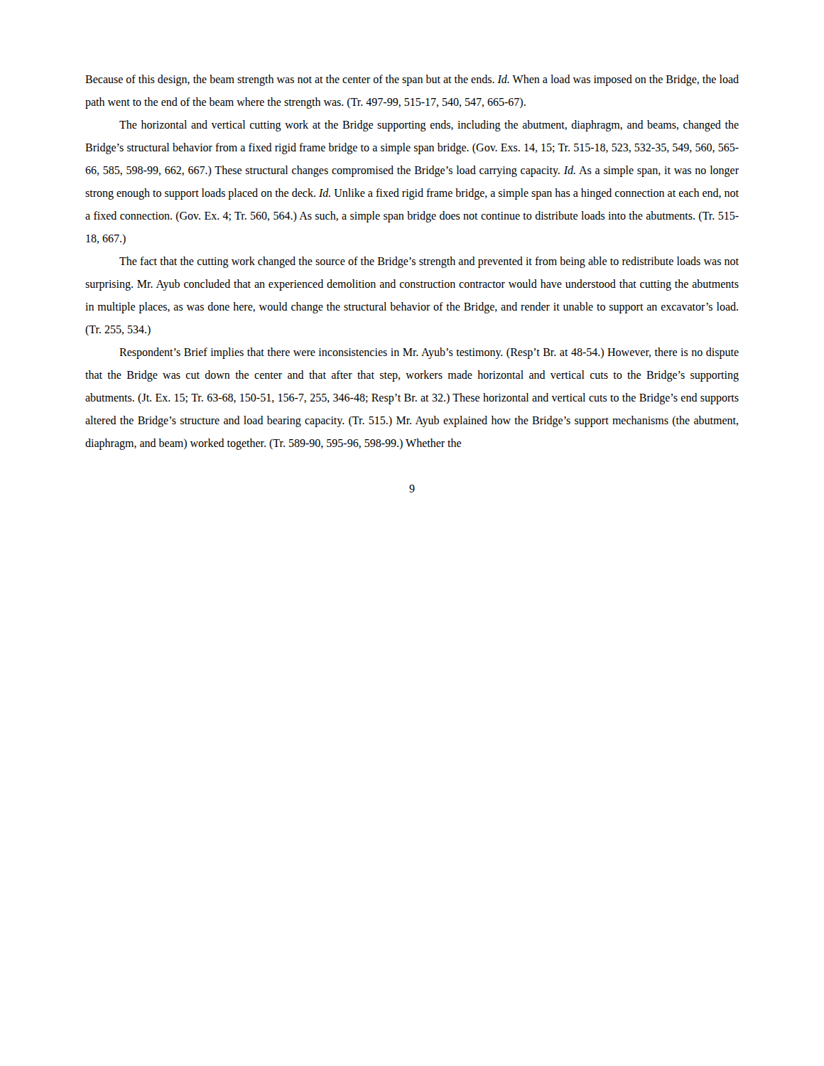Because of this design, the beam strength was not at the center of the span but at the ends. Id. When a load was imposed on the Bridge, the load path went to the end of the beam where the strength was. (Tr. 497-99, 515-17, 540, 547, 665-67).
The horizontal and vertical cutting work at the Bridge supporting ends, including the abutment, diaphragm, and beams, changed the Bridge’s structural behavior from a fixed rigid frame bridge to a simple span bridge. (Gov. Exs. 14, 15; Tr. 515-18, 523, 532-35, 549, 560, 565-66, 585, 598-99, 662, 667.) These structural changes compromised the Bridge’s load carrying capacity. Id. As a simple span, it was no longer strong enough to support loads placed on the deck. Id. Unlike a fixed rigid frame bridge, a simple span has a hinged connection at each end, not a fixed connection. (Gov. Ex. 4; Tr. 560, 564.) As such, a simple span bridge does not continue to distribute loads into the abutments. (Tr. 515-18, 667.)
The fact that the cutting work changed the source of the Bridge’s strength and prevented it from being able to redistribute loads was not surprising. Mr. Ayub concluded that an experienced demolition and construction contractor would have understood that cutting the abutments in multiple places, as was done here, would change the structural behavior of the Bridge, and render it unable to support an excavator’s load. (Tr. 255, 534.)
Respondent’s Brief implies that there were inconsistencies in Mr. Ayub’s testimony. (Resp’t Br. at 48-54.) However, there is no dispute that the Bridge was cut down the center and that after that step, workers made horizontal and vertical cuts to the Bridge’s supporting abutments. (Jt. Ex. 15; Tr. 63-68, 150-51, 156-7, 255, 346-48; Resp’t Br. at 32.) These horizontal and vertical cuts to the Bridge’s end supports altered the Bridge’s structure and load bearing capacity. (Tr. 515.) Mr. Ayub explained how the Bridge’s support mechanisms (the abutment, diaphragm, and beam) worked together. (Tr. 589-90, 595-96, 598-99.) Whether the
9